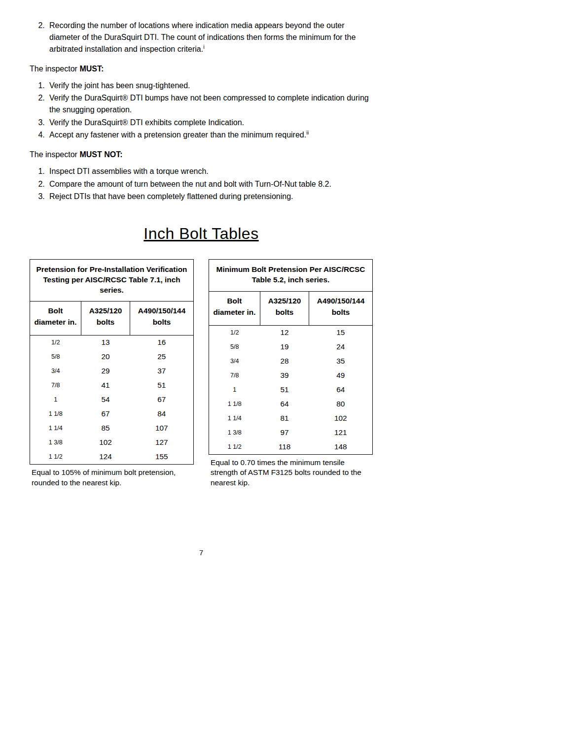Recording the number of locations where indication media appears beyond the outer diameter of the DuraSquirt DTI. The count of indications then forms the minimum for the arbitrated installation and inspection criteria.i
The inspector MUST:
Verify the joint has been snug-tightened.
Verify the DuraSquirt® DTI bumps have not been compressed to complete indication during the snugging operation.
Verify the DuraSquirt® DTI exhibits complete Indication.
Accept any fastener with a pretension greater than the minimum required.ii
The inspector MUST NOT:
Inspect DTI assemblies with a torque wrench.
Compare the amount of turn between the nut and bolt with Turn-Of-Nut table 8.2.
Reject DTIs that have been completely flattened during pretensioning.
Inch Bolt Tables
Pretension for Pre-Installation Verification Testing per AISC/RCSC Table 7.1, inch series.
| Bolt diameter in. | A325/120 bolts | A490/150/144 bolts |
| --- | --- | --- |
| 1/2 | 13 | 16 |
| 5/8 | 20 | 25 |
| 3/4 | 29 | 37 |
| 7/8 | 41 | 51 |
| 1 | 54 | 67 |
| 1 1/8 | 67 | 84 |
| 1 1/4 | 85 | 107 |
| 1 3/8 | 102 | 127 |
| 1 1/2 | 124 | 155 |
Equal to 105% of minimum bolt pretension, rounded to the nearest kip.
Minimum Bolt Pretension Per AISC/RCSC Table 5.2, inch series.
| Bolt diameter in. | A325/120 bolts | A490/150/144 bolts |
| --- | --- | --- |
| 1/2 | 12 | 15 |
| 5/8 | 19 | 24 |
| 3/4 | 28 | 35 |
| 7/8 | 39 | 49 |
| 1 | 51 | 64 |
| 1 1/8 | 64 | 80 |
| 1 1/4 | 81 | 102 |
| 1 3/8 | 97 | 121 |
| 1 1/2 | 118 | 148 |
Equal to 0.70 times the minimum tensile strength of ASTM F3125 bolts rounded to the nearest kip.
7